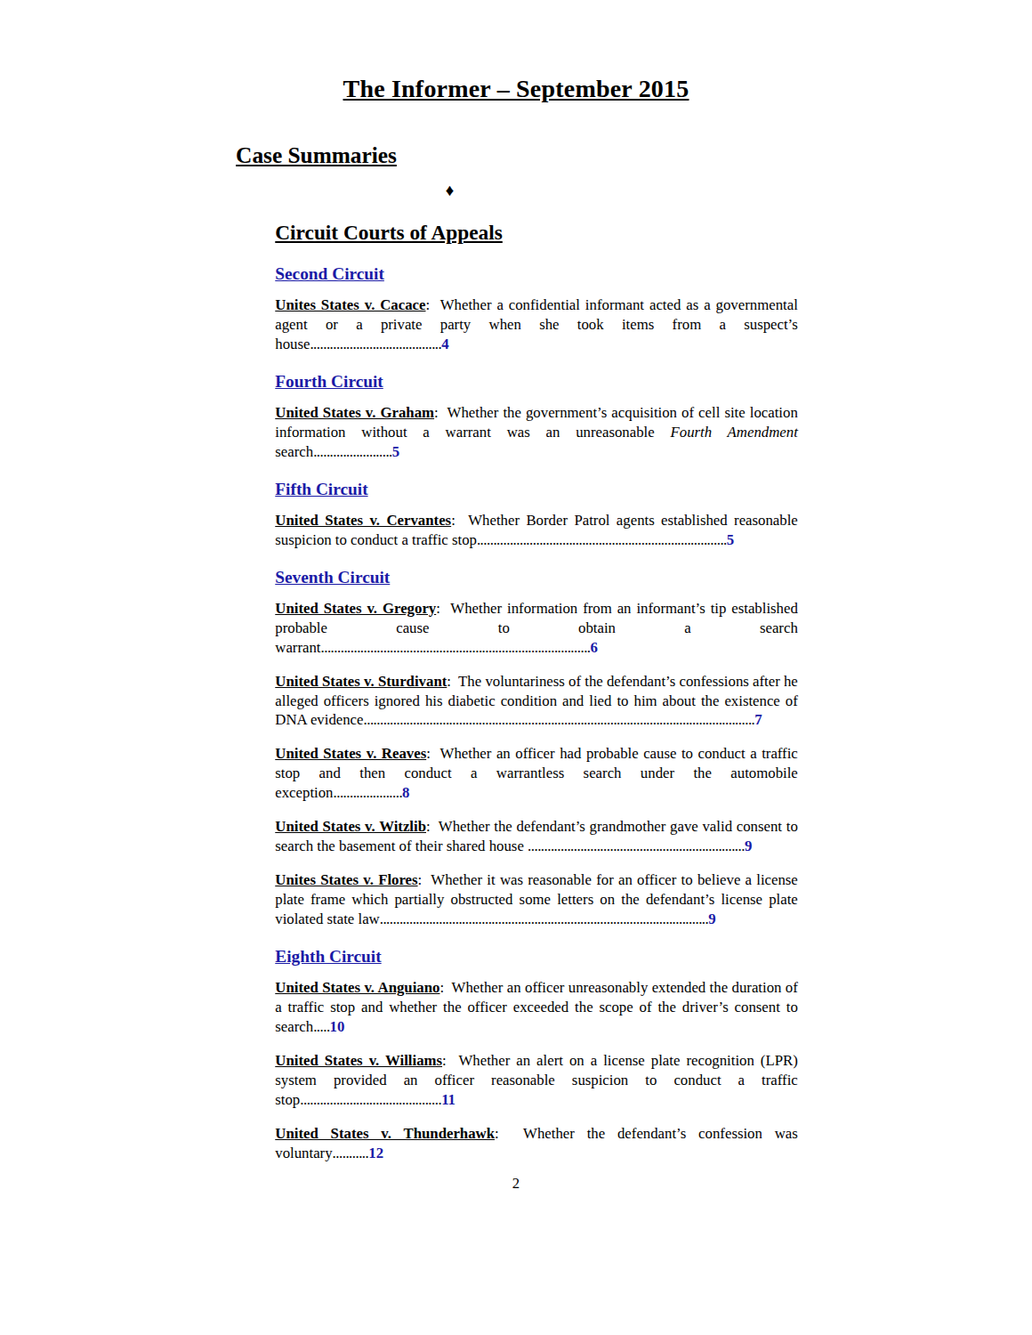The Informer – September 2015
Case Summaries
♦
Circuit Courts of Appeals
Second Circuit
Unites States v. Cacace: Whether a confidential informant acted as a governmental agent or a private party when she took items from a suspect’s house........................................ 4
Fourth Circuit
United States v. Graham: Whether the government’s acquisition of cell site location information without a warrant was an unreasonable Fourth Amendment search........................ 5
Fifth Circuit
United States v. Cervantes: Whether Border Patrol agents established reasonable suspicion to conduct a traffic stop............................................................................ 5
Seventh Circuit
United States v. Gregory: Whether information from an informant’s tip established probable cause to obtain a search warrant.................................................................................. 6
United States v. Sturdivant: The voluntariness of the defendant’s confessions after he alleged officers ignored his diabetic condition and lied to him about the existence of DNA evidence....................................................................................................................... 7
United States v. Reaves: Whether an officer had probable cause to conduct a traffic stop and then conduct a warrantless search under the automobile exception..................... 8
United States v. Witzlib: Whether the defendant’s grandmother gave valid consent to search the basement of their shared house .................................................................. 9
Unites States v. Flores: Whether it was reasonable for an officer to believe a license plate frame which partially obstructed some letters on the defendant’s license plate violated state law.................................................................................................... 9
Eighth Circuit
United States v. Anguiano: Whether an officer unreasonably extended the duration of a traffic stop and whether the officer exceeded the scope of the driver’s consent to search..... 10
United States v. Williams: Whether an alert on a license plate recognition (LPR) system provided an officer reasonable suspicion to conduct a traffic stop........................................... 11
United States v. Thunderhawk: Whether the defendant’s confession was voluntary........... 12
2